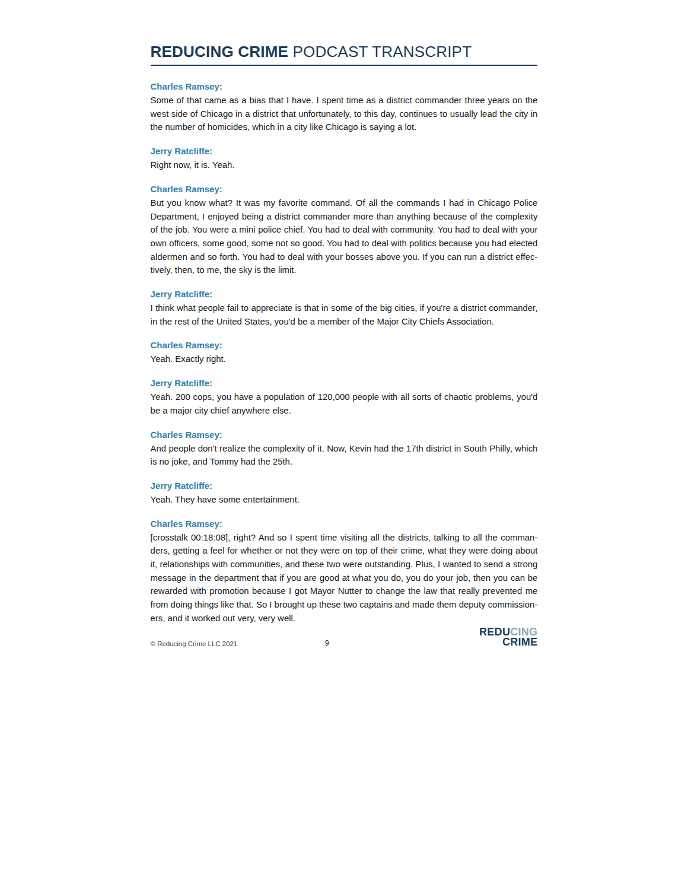REDUCING CRIME PODCAST TRANSCRIPT
Charles Ramsey:
Some of that came as a bias that I have. I spent time as a district commander three years on the west side of Chicago in a district that unfortunately, to this day, continues to usually lead the city in the number of homicides, which in a city like Chicago is saying a lot.
Jerry Ratcliffe:
Right now, it is. Yeah.
Charles Ramsey:
But you know what? It was my favorite command. Of all the commands I had in Chicago Police Department, I enjoyed being a district commander more than anything because of the complexity of the job. You were a mini police chief. You had to deal with community. You had to deal with your own officers, some good, some not so good. You had to deal with politics because you had elected aldermen and so forth. You had to deal with your bosses above you. If you can run a district effectively, then, to me, the sky is the limit.
Jerry Ratcliffe:
I think what people fail to appreciate is that in some of the big cities, if you're a district commander, in the rest of the United States, you'd be a member of the Major City Chiefs Association.
Charles Ramsey:
Yeah. Exactly right.
Jerry Ratcliffe:
Yeah. 200 cops, you have a population of 120,000 people with all sorts of chaotic problems, you'd be a major city chief anywhere else.
Charles Ramsey:
And people don't realize the complexity of it. Now, Kevin had the 17th district in South Philly, which is no joke, and Tommy had the 25th.
Jerry Ratcliffe:
Yeah. They have some entertainment.
Charles Ramsey:
[crosstalk 00:18:08], right? And so I spent time visiting all the districts, talking to all the commanders, getting a feel for whether or not they were on top of their crime, what they were doing about it, relationships with communities, and these two were outstanding. Plus, I wanted to send a strong message in the department that if you are good at what you do, you do your job, then you can be rewarded with promotion because I got Mayor Nutter to change the law that really prevented me from doing things like that. So I brought up these two captains and made them deputy commissioners, and it worked out very, very well.
© Reducing Crime LLC 2021
9
REDUCING
CRIME